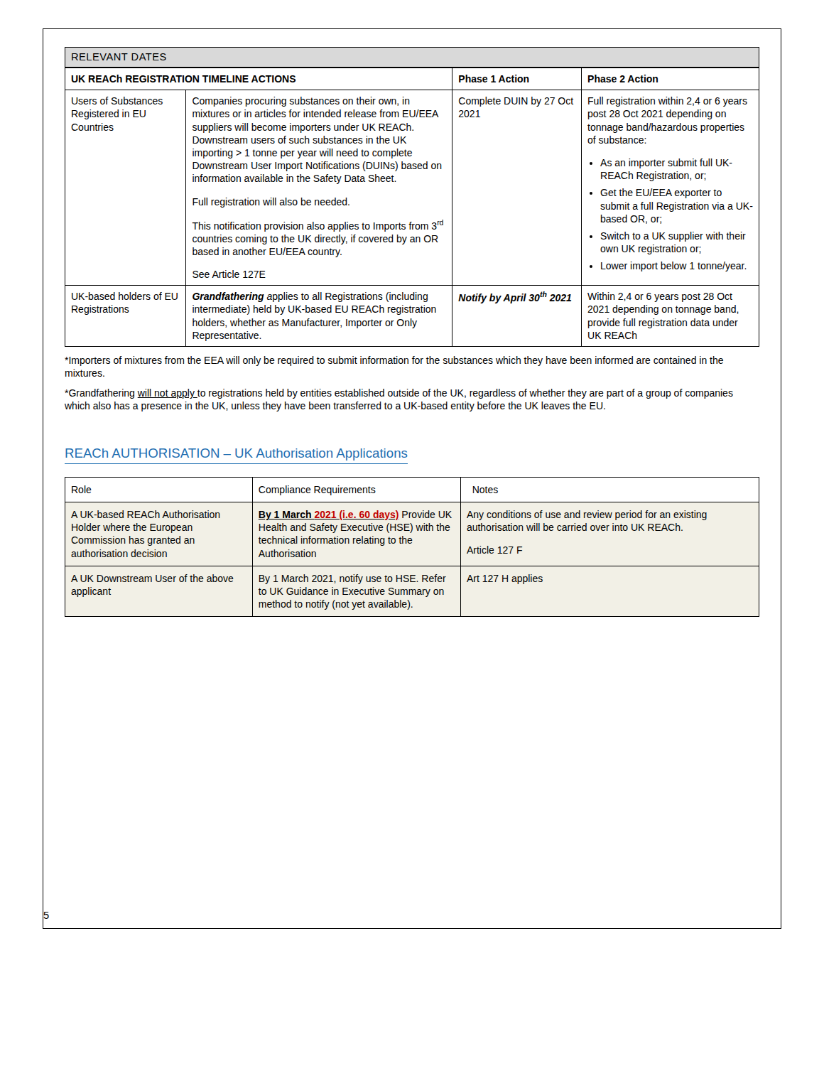RELEVANT DATES
| UK REACh REGISTRATION TIMELINE ACTIONS | Phase 1 Action | Phase 2 Action |
| --- | --- | --- |
| Users of Substances Registered in EU Countries | Companies procuring substances on their own, in mixtures or in articles for intended release from EU/EEA suppliers will become importers under UK REACh. Downstream users of such substances in the UK importing > 1 tonne per year will need to complete Downstream User Import Notifications (DUINs) based on information available in the Safety Data Sheet. Full registration will also be needed. This notification provision also applies to Imports from 3 rd countries coming to the UK directly, if covered by an OR based in another EU/EEA country. See Article 127E | Complete DUIN by 27 Oct 2021 | Full registration within 2,4 or 6 years post 28 Oct 2021 depending on tonnage band/hazardous properties of substance: As an importer submit full UK- REACh Registration, or; Get the EU/EEA exporter to submit a full Registration via a UK-based OR, or; Switch to a UK supplier with their own UK registration or; Lower import below 1 tonne/year. |
| UK-based holders of EU Registrations | Grandfathering a pplies to all Registrations (including intermediate) held by UK-based EU REACh registration holders, whether as Manufacturer, Importer or Only Representative. | Notify by April 30 th 2021 | Within 2,4 or 6 years post 28 Oct 2021 depending on tonnage band, provide full registration data under UK REACh |
*Importers of mixtures from the EEA will only be required to submit information for the substances which they have been informed are contained in the mixtures.
*Grandfathering will not apply to registrations held by entities established outside of the UK, regardless of whether they are part of a group of companies which also has a presence in the UK, unless they have been transferred to a UK-based entity before the UK leaves the EU.
REACh AUTHORISATION – UK Authorisation Applications
| Role | Compliance Requirements | Notes |
| --- | --- | --- |
| A UK-based REACh Authorisation Holder where the European Commission has granted an authorisation decision | By 1 March 2021 (i.e. 60 days) Provide UK Health and Safety Executive (HSE) with the technical information relating to the Authorisation | Any conditions of use and review period for an existing authorisation will be carried over into UK REACh. Article 127 F |
| A UK Downstream User of the above applicant | By 1 March 2021, notify use to HSE. Refer to UK Guidance in Executive Summary on method to notify (not yet available). | Art 127 H applies |
5